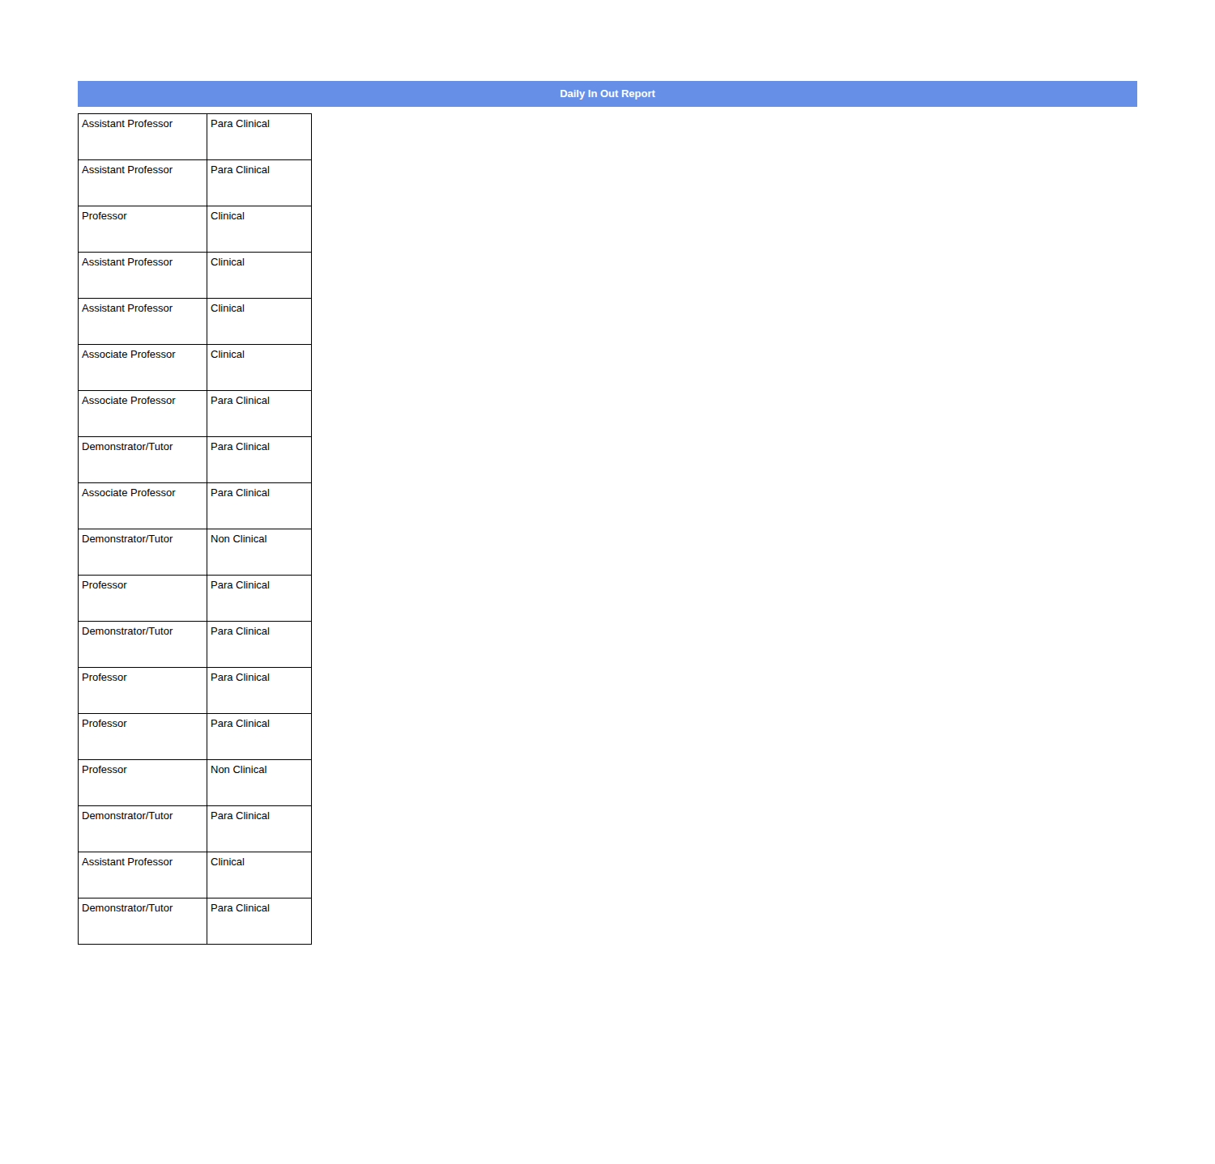Daily In Out Report
| Assistant Professor | Para Clinical |
| Assistant Professor | Para Clinical |
| Professor | Clinical |
| Assistant Professor | Clinical |
| Assistant Professor | Clinical |
| Associate Professor | Clinical |
| Associate Professor | Para Clinical |
| Demonstrator/Tutor | Para Clinical |
| Associate Professor | Para Clinical |
| Demonstrator/Tutor | Non Clinical |
| Professor | Para Clinical |
| Demonstrator/Tutor | Para Clinical |
| Professor | Para Clinical |
| Professor | Para Clinical |
| Professor | Non Clinical |
| Demonstrator/Tutor | Para Clinical |
| Assistant Professor | Clinical |
| Demonstrator/Tutor | Para Clinical |